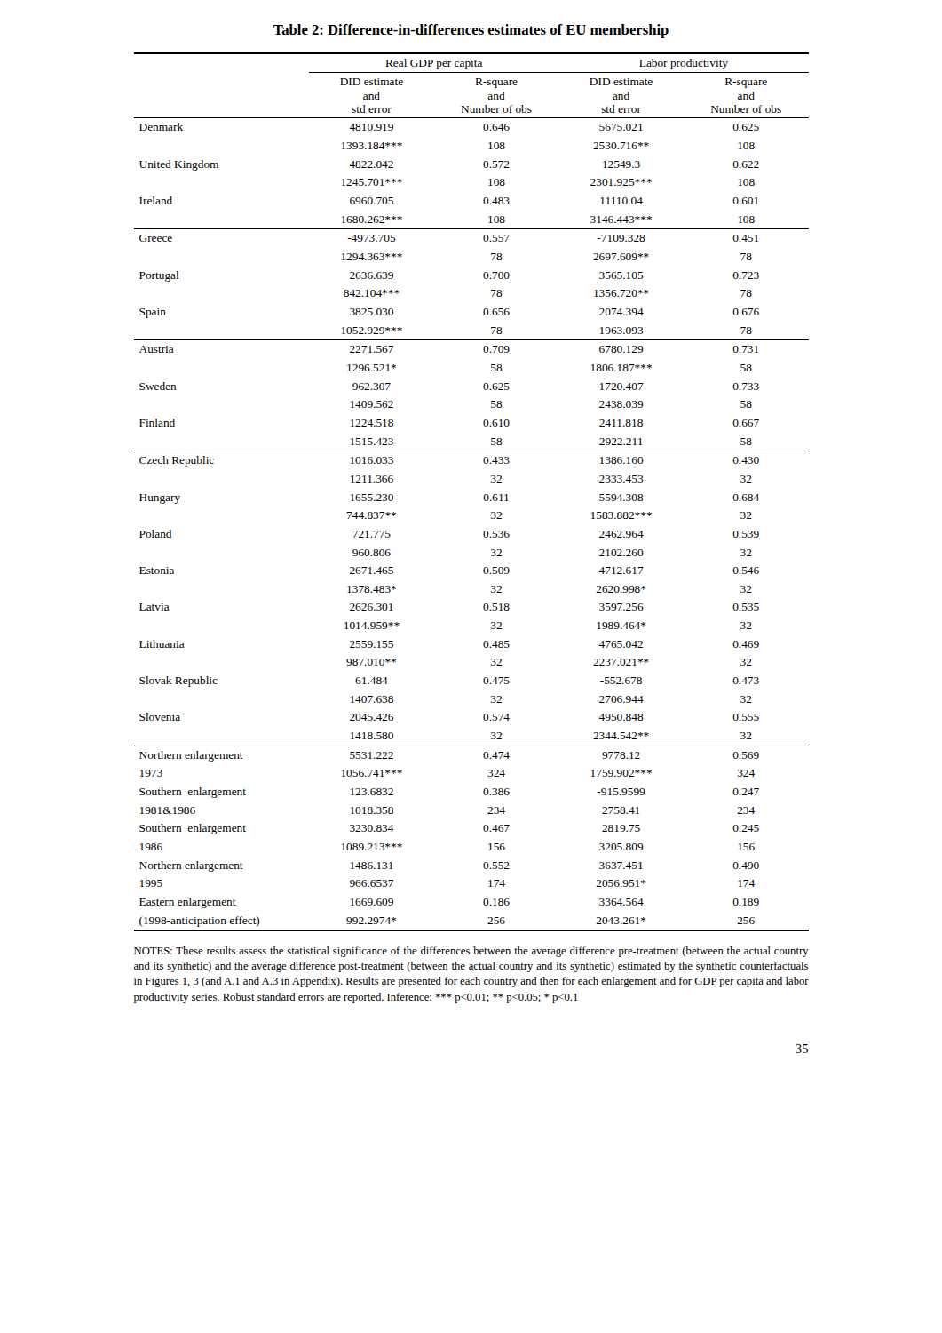Table 2: Difference-in-differences estimates of EU membership
| | Real GDP per capita | Labor productivity |
| --- | --- | --- |
| | DID estimate and std error | R-square and Number of obs | DID estimate and std error | R-square and Number of obs |
| Denmark | 4810.919 | 0.646 | 5675.021 | 0.625 |
| | 1393.184*** | 108 | 2530.716** | 108 |
| United Kingdom | 4822.042 | 0.572 | 12549.3 | 0.622 |
| | 1245.701*** | 108 | 2301.925*** | 108 |
| Ireland | 6960.705 | 0.483 | 11110.04 | 0.601 |
| | 1680.262*** | 108 | 3146.443*** | 108 |
| Greece | -4973.705 | 0.557 | -7109.328 | 0.451 |
| | 1294.363*** | 78 | 2697.609** | 78 |
| Portugal | 2636.639 | 0.700 | 3565.105 | 0.723 |
| | 842.104*** | 78 | 1356.720** | 78 |
| Spain | 3825.030 | 0.656 | 2074.394 | 0.676 |
| | 1052.929*** | 78 | 1963.093 | 78 |
| Austria | 2271.567 | 0.709 | 6780.129 | 0.731 |
| | 1296.521* | 58 | 1806.187*** | 58 |
| Sweden | 962.307 | 0.625 | 1720.407 | 0.733 |
| | 1409.562 | 58 | 2438.039 | 58 |
| Finland | 1224.518 | 0.610 | 2411.818 | 0.667 |
| | 1515.423 | 58 | 2922.211 | 58 |
| Czech Republic | 1016.033 | 0.433 | 1386.160 | 0.430 |
| | 1211.366 | 32 | 2333.453 | 32 |
| Hungary | 1655.230 | 0.611 | 5594.308 | 0.684 |
| | 744.837** | 32 | 1583.882*** | 32 |
| Poland | 721.775 | 0.536 | 2462.964 | 0.539 |
| | 960.806 | 32 | 2102.260 | 32 |
| Estonia | 2671.465 | 0.509 | 4712.617 | 0.546 |
| | 1378.483* | 32 | 2620.998* | 32 |
| Latvia | 2626.301 | 0.518 | 3597.256 | 0.535 |
| | 1014.959** | 32 | 1989.464* | 32 |
| Lithuania | 2559.155 | 0.485 | 4765.042 | 0.469 |
| | 987.010** | 32 | 2237.021** | 32 |
| Slovak Republic | 61.484 | 0.475 | -552.678 | 0.473 |
| | 1407.638 | 32 | 2706.944 | 32 |
| Slovenia | 2045.426 | 0.574 | 4950.848 | 0.555 |
| | 1418.580 | 32 | 2344.542** | 32 |
| Northern enlargement | 5531.222 | 0.474 | 9778.12 | 0.569 |
| 1973 | 1056.741*** | 324 | 1759.902*** | 324 |
| Southern enlargement | 123.6832 | 0.386 | -915.9599 | 0.247 |
| 1981&1986 | 1018.358 | 234 | 2758.41 | 234 |
| Southern enlargement | 3230.834 | 0.467 | 2819.75 | 0.245 |
| 1986 | 1089.213*** | 156 | 3205.809 | 156 |
| Northern enlargement | 1486.131 | 0.552 | 3637.451 | 0.490 |
| 1995 | 966.6537 | 174 | 2056.951* | 174 |
| Eastern enlargement | 1669.609 | 0.186 | 3364.564 | 0.189 |
| (1998-anticipation effect) | 992.2974* | 256 | 2043.261* | 256 |
NOTES: These results assess the statistical significance of the differences between the average difference pre-treatment (between the actual country and its synthetic) and the average difference post-treatment (between the actual country and its synthetic) estimated by the synthetic counterfactuals in Figures 1, 3 (and A.1 and A.3 in Appendix). Results are presented for each country and then for each enlargement and for GDP per capita and labor productivity series. Robust standard errors are reported. Inference: *** p<0.01; ** p<0.05; * p<0.1
35